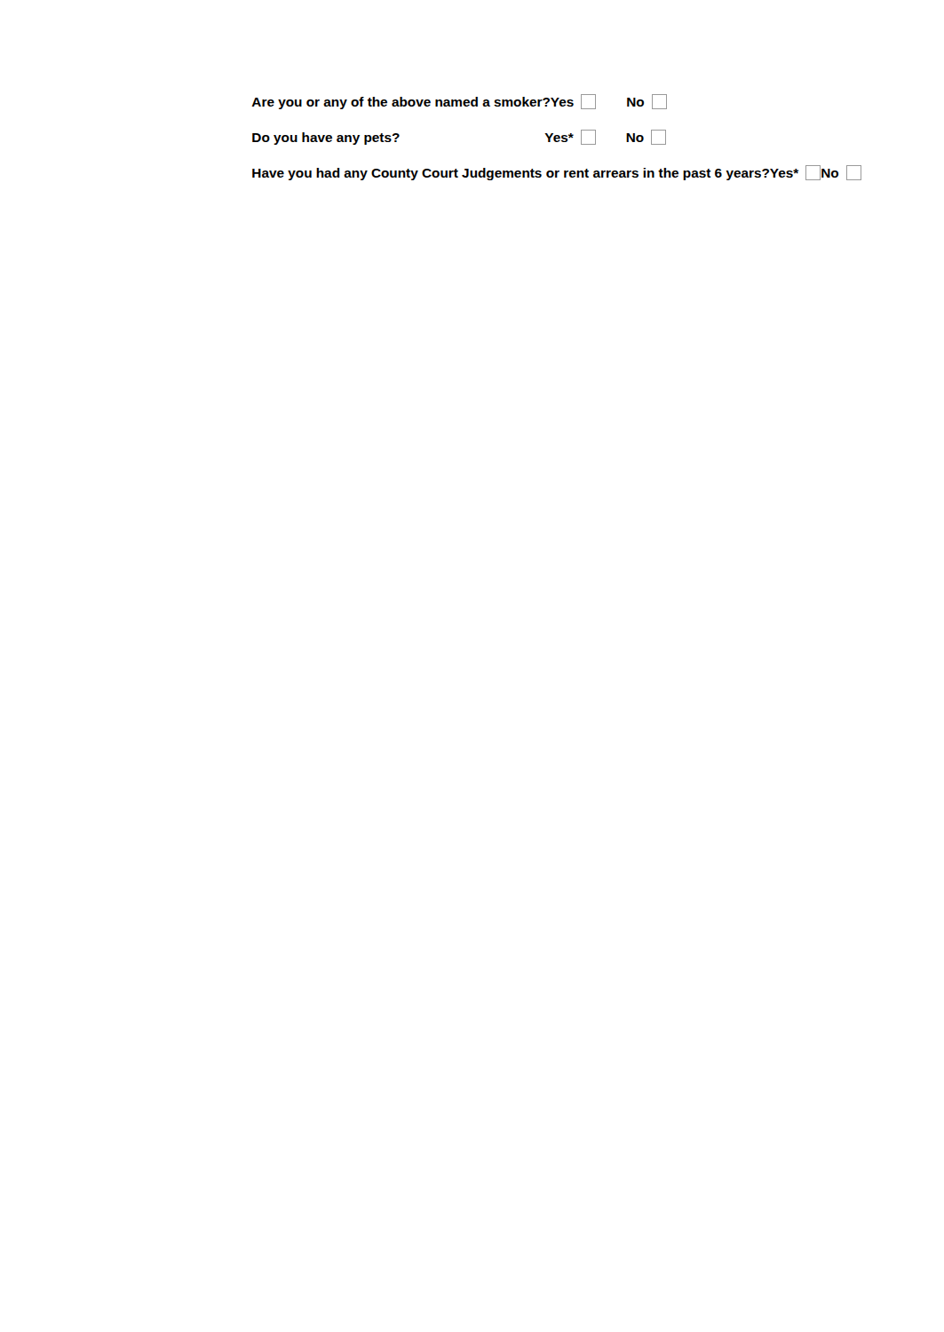Are you or any of the above named a smoker? Yes No
Do you have any pets? Yes* No
Have you had any County Court Judgements or rent arrears in the past 6 years? Yes* No